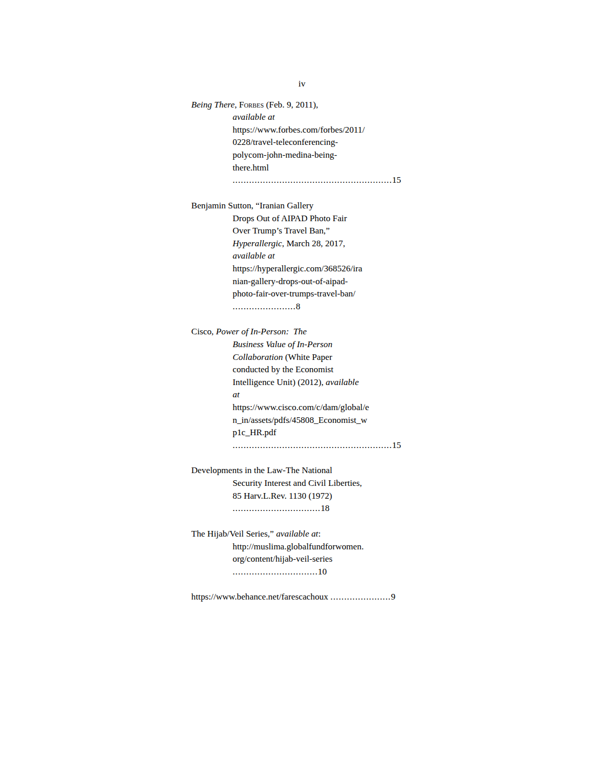iv
Being There, Forbes (Feb. 9, 2011), available at https://www.forbes.com/forbes/2011/ 0228/travel-teleconferencing- polycom-john-medina-being- there.html .......................................................... 15
Benjamin Sutton, “Iranian Gallery Drops Out of AIPAD Photo Fair Over Trump’s Travel Ban,” Hyperallergic, March 28, 2017, available at https://hyperallergic.com/368526/ira nian-gallery-drops-out-of-aipad- photo-fair-over-trumps-travel-ban/ ....................... 8
Cisco, Power of In-Person: The Business Value of In-Person Collaboration (White Paper conducted by the Economist Intelligence Unit) (2012), available at https://www.cisco.com/c/dam/global/e n_in/assets/pdfs/45808_Economist_w p1c_HR.pdf .......................................................... 15
Developments in the Law-The National Security Interest and Civil Liberties, 85 Harv.L.Rev. 1130 (1972) ................................ 18
The Hijab/Veil Series,” available at: http://muslima.globalfundforwomen. org/content/hijab-veil-series ............................... 10
https://www.behance.net/farescachoux ...................... 9